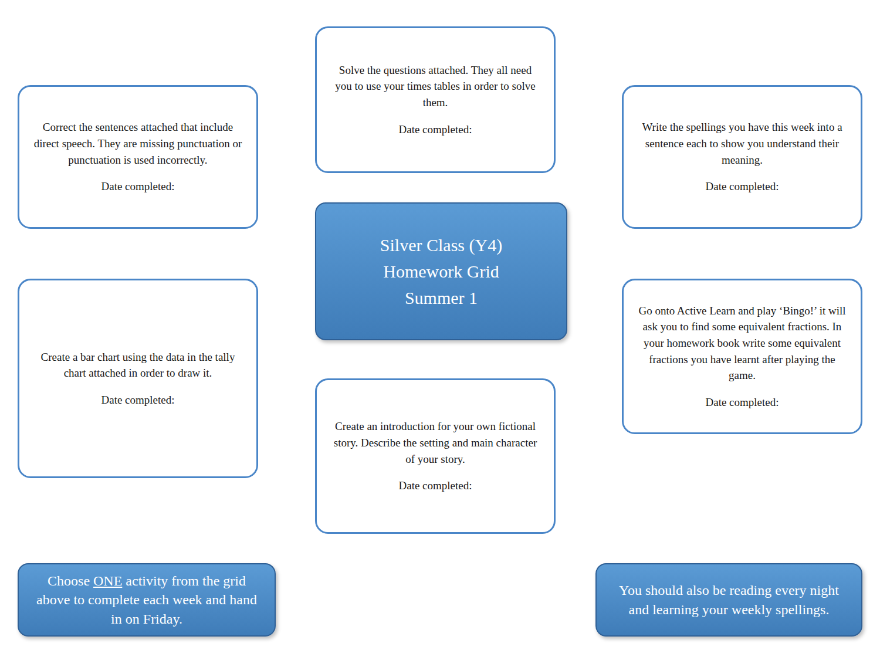Silver Class (Y4)
Homework Grid
Summer 1
Solve the questions attached. They all need you to use your times tables in order to solve them.
Date completed:
Correct the sentences attached that include direct speech. They are missing punctuation or punctuation is used incorrectly.
Date completed:
Write the spellings you have this week into a sentence each to show you understand their meaning.
Date completed:
Create a bar chart using the data in the tally chart attached in order to draw it.
Date completed:
Go onto Active Learn and play ‘Bingo!’ it will ask you to find some equivalent fractions. In your homework book write some equivalent fractions you have learnt after playing the game.
Date completed:
Create an introduction for your own fictional story. Describe the setting and main character of your story.
Date completed:
Choose ONE activity from the grid above to complete each week and hand in on Friday.
You should also be reading every night and learning your weekly spellings.